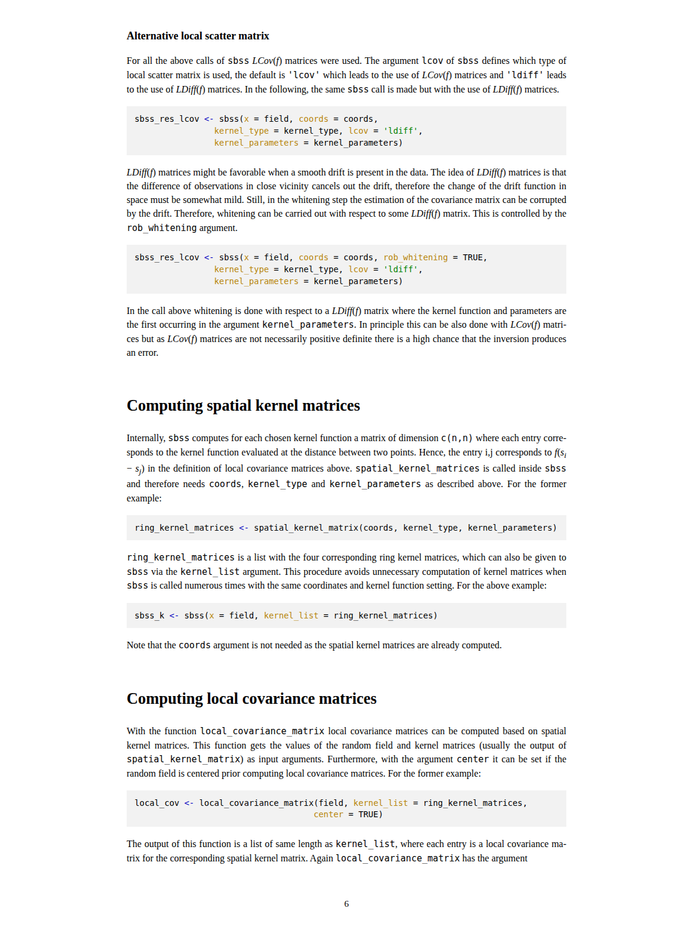Alternative local scatter matrix
For all the above calls of sbss LCov(f) matrices were used. The argument lcov of sbss defines which type of local scatter matrix is used, the default is 'lcov' which leads to the use of LCov(f) matrices and 'ldiff' leads to the use of LDiff(f) matrices. In the following, the same sbss call is made but with the use of LDiff(f) matrices.
sbss_res_lcov <- sbss(x = field, coords = coords,
                kernel_type = kernel_type, lcov = 'ldiff',
                kernel_parameters = kernel_parameters)
LDiff(f) matrices might be favorable when a smooth drift is present in the data. The idea of LDiff(f) matrices is that the difference of observations in close vicinity cancels out the drift, therefore the change of the drift function in space must be somewhat mild. Still, in the whitening step the estimation of the covariance matrix can be corrupted by the drift. Therefore, whitening can be carried out with respect to some LDiff(f) matrix. This is controlled by the rob_whitening argument.
sbss_res_lcov <- sbss(x = field, coords = coords, rob_whitening = TRUE,
                kernel_type = kernel_type, lcov = 'ldiff',
                kernel_parameters = kernel_parameters)
In the call above whitening is done with respect to a LDiff(f) matrix where the kernel function and parameters are the first occurring in the argument kernel_parameters. In principle this can be also done with LCov(f) matrices but as LCov(f) matrices are not necessarily positive definite there is a high chance that the inversion produces an error.
Computing spatial kernel matrices
Internally, sbss computes for each chosen kernel function a matrix of dimension c(n,n) where each entry corresponds to the kernel function evaluated at the distance between two points. Hence, the entry i,j corresponds to f(si − sj) in the definition of local covariance matrices above. spatial_kernel_matrices is called inside sbss and therefore needs coords, kernel_type and kernel_parameters as described above. For the former example:
ring_kernel_matrices <- spatial_kernel_matrix(coords, kernel_type, kernel_parameters)
ring_kernel_matrices is a list with the four corresponding ring kernel matrices, which can also be given to sbss via the kernel_list argument. This procedure avoids unnecessary computation of kernel matrices when sbss is called numerous times with the same coordinates and kernel function setting. For the above example:
sbss_k <- sbss(x = field, kernel_list = ring_kernel_matrices)
Note that the coords argument is not needed as the spatial kernel matrices are already computed.
Computing local covariance matrices
With the function local_covariance_matrix local covariance matrices can be computed based on spatial kernel matrices. This function gets the values of the random field and kernel matrices (usually the output of spatial_kernel_matrix) as input arguments. Furthermore, with the argument center it can be set if the random field is centered prior computing local covariance matrices. For the former example:
local_cov <- local_covariance_matrix(field, kernel_list = ring_kernel_matrices,
                                    center = TRUE)
The output of this function is a list of same length as kernel_list, where each entry is a local covariance matrix for the corresponding spatial kernel matrix. Again local_covariance_matrix has the argument
6